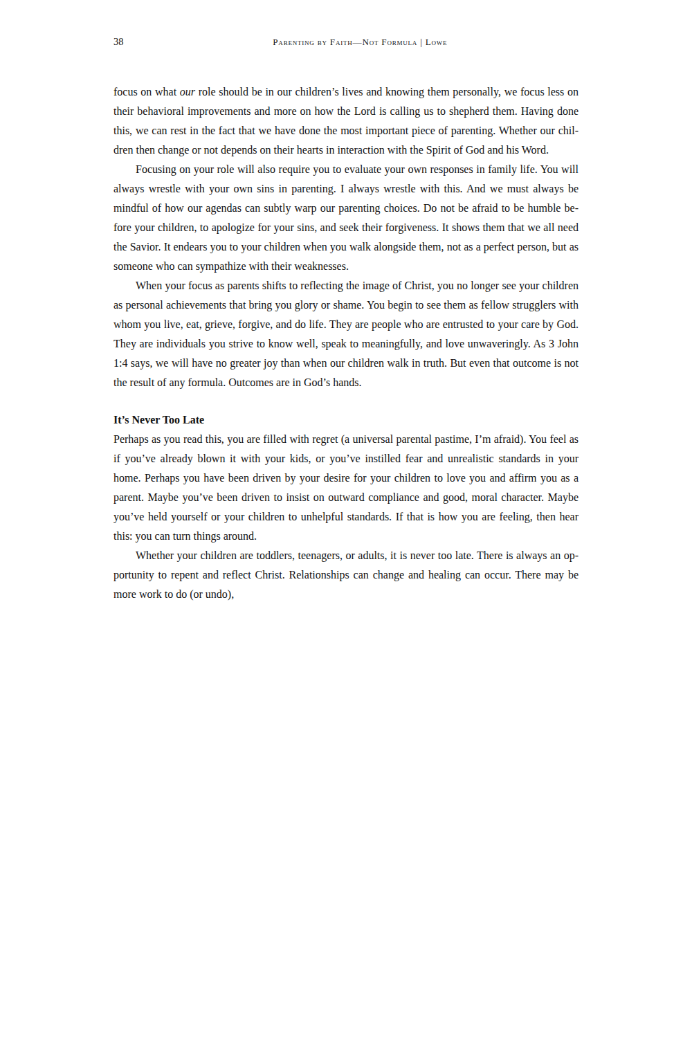38 Parenting by Faith—Not Formula | Lowe
focus on what our role should be in our children’s lives and knowing them personally, we focus less on their behavioral improvements and more on how the Lord is calling us to shepherd them. Having done this, we can rest in the fact that we have done the most important piece of parenting. Whether our children then change or not depends on their hearts in interaction with the Spirit of God and his Word.
Focusing on your role will also require you to evaluate your own responses in family life. You will always wrestle with your own sins in parenting. I always wrestle with this. And we must always be mindful of how our agendas can subtly warp our parenting choices. Do not be afraid to be humble before your children, to apologize for your sins, and seek their forgiveness. It shows them that we all need the Savior. It endears you to your children when you walk alongside them, not as a perfect person, but as someone who can sympathize with their weaknesses.
When your focus as parents shifts to reflecting the image of Christ, you no longer see your children as personal achievements that bring you glory or shame. You begin to see them as fellow strugglers with whom you live, eat, grieve, forgive, and do life. They are people who are entrusted to your care by God. They are individuals you strive to know well, speak to meaningfully, and love unwaveringly. As 3 John 1:4 says, we will have no greater joy than when our children walk in truth. But even that outcome is not the result of any formula. Outcomes are in God’s hands.
It’s Never Too Late
Perhaps as you read this, you are filled with regret (a universal parental pastime, I’m afraid). You feel as if you’ve already blown it with your kids, or you’ve instilled fear and unrealistic standards in your home. Perhaps you have been driven by your desire for your children to love you and affirm you as a parent. Maybe you’ve been driven to insist on outward compliance and good, moral character. Maybe you’ve held yourself or your children to unhelpful standards. If that is how you are feeling, then hear this: you can turn things around.
Whether your children are toddlers, teenagers, or adults, it is never too late. There is always an opportunity to repent and reflect Christ. Relationships can change and healing can occur. There may be more work to do (or undo),